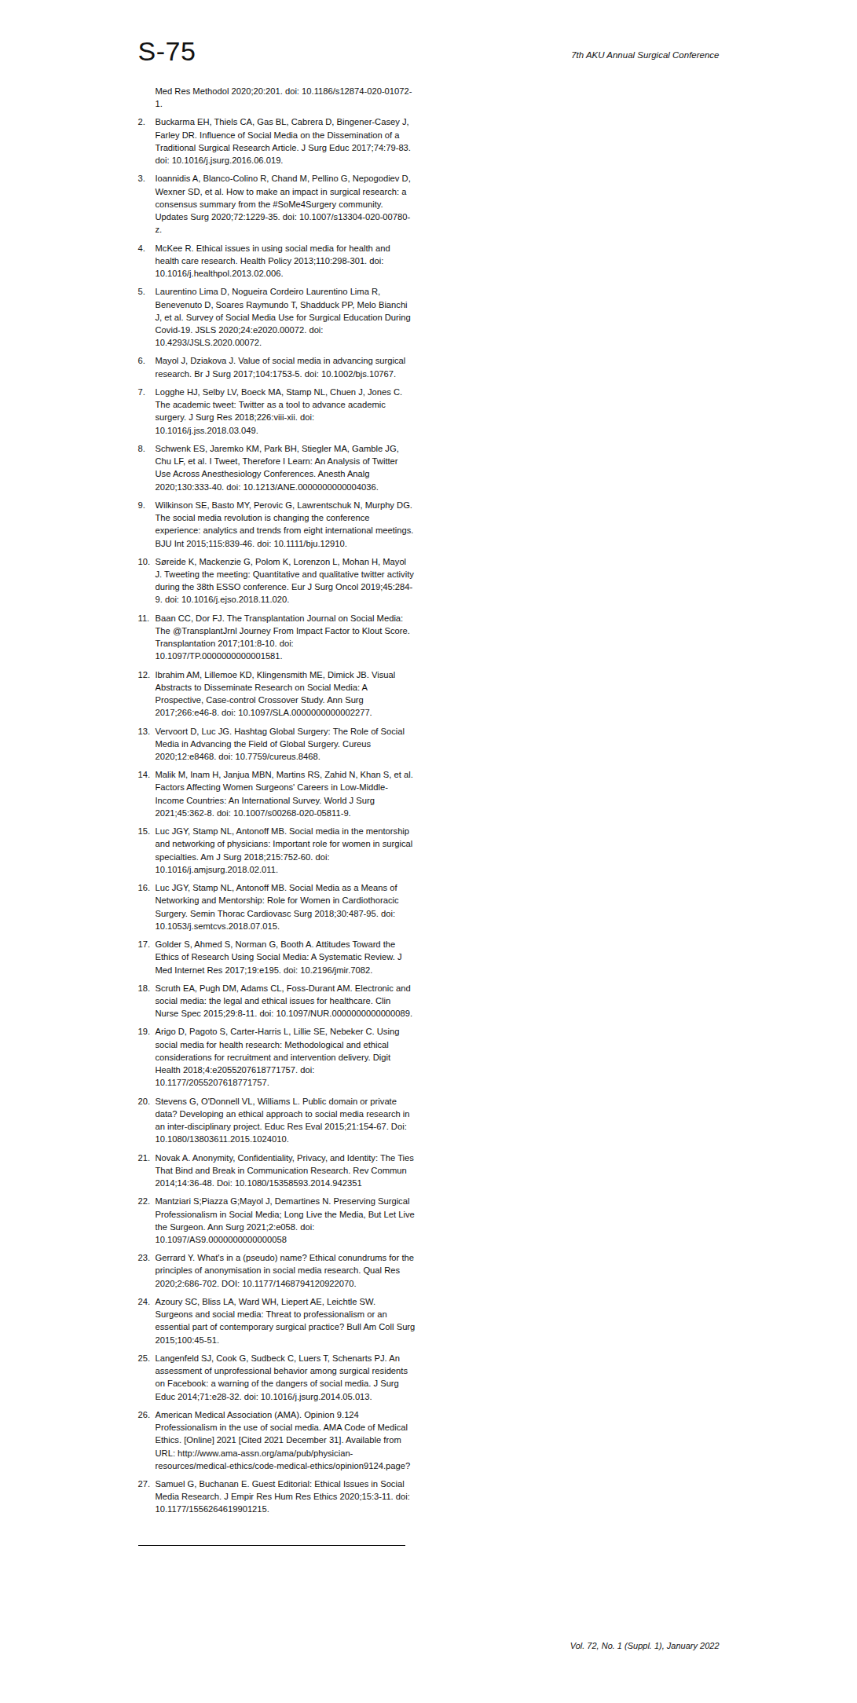S-75
7th AKU Annual Surgical Conference
Med Res Methodol 2020;20:201. doi: 10.1186/s12874-020-01072-1.
2. Buckarma EH, Thiels CA, Gas BL, Cabrera D, Bingener-Casey J, Farley DR. Influence of Social Media on the Dissemination of a Traditional Surgical Research Article. J Surg Educ 2017;74:79-83. doi: 10.1016/j.jsurg.2016.06.019.
3. Ioannidis A, Blanco-Colino R, Chand M, Pellino G, Nepogodiev D, Wexner SD, et al. How to make an impact in surgical research: a consensus summary from the #SoMe4Surgery community. Updates Surg 2020;72:1229-35. doi: 10.1007/s13304-020-00780-z.
4. McKee R. Ethical issues in using social media for health and health care research. Health Policy 2013;110:298-301. doi: 10.1016/j.healthpol.2013.02.006.
5. Laurentino Lima D, Nogueira Cordeiro Laurentino Lima R, Benevenuto D, Soares Raymundo T, Shadduck PP, Melo Bianchi J, et al. Survey of Social Media Use for Surgical Education During Covid-19. JSLS 2020;24:e2020.00072. doi: 10.4293/JSLS.2020.00072.
6. Mayol J, Dziakova J. Value of social media in advancing surgical research. Br J Surg 2017;104:1753-5. doi: 10.1002/bjs.10767.
7. Logghe HJ, Selby LV, Boeck MA, Stamp NL, Chuen J, Jones C. The academic tweet: Twitter as a tool to advance academic surgery. J Surg Res 2018;226:viii-xii. doi: 10.1016/j.jss.2018.03.049.
8. Schwenk ES, Jaremko KM, Park BH, Stiegler MA, Gamble JG, Chu LF, et al. I Tweet, Therefore I Learn: An Analysis of Twitter Use Across Anesthesiology Conferences. Anesth Analg 2020;130:333-40. doi: 10.1213/ANE.0000000000004036.
9. Wilkinson SE, Basto MY, Perovic G, Lawrentschuk N, Murphy DG. The social media revolution is changing the conference experience: analytics and trends from eight international meetings. BJU Int 2015;115:839-46. doi: 10.1111/bju.12910.
10. Søreide K, Mackenzie G, Polom K, Lorenzon L, Mohan H, Mayol J. Tweeting the meeting: Quantitative and qualitative twitter activity during the 38th ESSO conference. Eur J Surg Oncol 2019;45:284-9. doi: 10.1016/j.ejso.2018.11.020.
11. Baan CC, Dor FJ. The Transplantation Journal on Social Media: The @TransplantJrnl Journey From Impact Factor to Klout Score. Transplantation 2017;101:8-10. doi: 10.1097/TP.0000000000001581.
12. Ibrahim AM, Lillemoe KD, Klingensmith ME, Dimick JB. Visual Abstracts to Disseminate Research on Social Media: A Prospective, Case-control Crossover Study. Ann Surg 2017;266:e46-8. doi: 10.1097/SLA.0000000000002277.
13. Vervoort D, Luc JG. Hashtag Global Surgery: The Role of Social Media in Advancing the Field of Global Surgery. Cureus 2020;12:e8468. doi: 10.7759/cureus.8468.
14. Malik M, Inam H, Janjua MBN, Martins RS, Zahid N, Khan S, et al. Factors Affecting Women Surgeons' Careers in Low-Middle-Income Countries: An International Survey. World J Surg 2021;45:362-8. doi: 10.1007/s00268-020-05811-9.
15. Luc JGY, Stamp NL, Antonoff MB. Social media in the mentorship and networking of physicians: Important role for women in surgical specialties. Am J Surg 2018;215:752-60. doi: 10.1016/j.amjsurg.2018.02.011.
16. Luc JGY, Stamp NL, Antonoff MB. Social Media as a Means of Networking and Mentorship: Role for Women in Cardiothoracic Surgery. Semin Thorac Cardiovasc Surg 2018;30:487-95. doi: 10.1053/j.semtcvs.2018.07.015.
17. Golder S, Ahmed S, Norman G, Booth A. Attitudes Toward the Ethics of Research Using Social Media: A Systematic Review. J Med Internet Res 2017;19:e195. doi: 10.2196/jmir.7082.
18. Scruth EA, Pugh DM, Adams CL, Foss-Durant AM. Electronic and social media: the legal and ethical issues for healthcare. Clin Nurse Spec 2015;29:8-11. doi: 10.1097/NUR.0000000000000089.
19. Arigo D, Pagoto S, Carter-Harris L, Lillie SE, Nebeker C. Using social media for health research: Methodological and ethical considerations for recruitment and intervention delivery. Digit Health 2018;4:e2055207618771757. doi: 10.1177/2055207618771757.
20. Stevens G, O'Donnell VL, Williams L. Public domain or private data? Developing an ethical approach to social media research in an inter-disciplinary project. Educ Res Eval 2015;21:154-67. Doi: 10.1080/13803611.2015.1024010.
21. Novak A. Anonymity, Confidentiality, Privacy, and Identity: The Ties That Bind and Break in Communication Research. Rev Commun 2014;14:36-48. Doi: 10.1080/15358593.2014.942351
22. Mantziari S;Piazza G;Mayol J, Demartines N. Preserving Surgical Professionalism in Social Media; Long Live the Media, But Let Live the Surgeon. Ann Surg 2021;2:e058. doi: 10.1097/AS9.0000000000000058
23. Gerrard Y. What's in a (pseudo) name? Ethical conundrums for the principles of anonymisation in social media research. Qual Res 2020;2:686-702. DOI: 10.1177/1468794120922070.
24. Azoury SC, Bliss LA, Ward WH, Liepert AE, Leichtle SW. Surgeons and social media: Threat to professionalism or an essential part of contemporary surgical practice? Bull Am Coll Surg 2015;100:45-51.
25. Langenfeld SJ, Cook G, Sudbeck C, Luers T, Schenarts PJ. An assessment of unprofessional behavior among surgical residents on Facebook: a warning of the dangers of social media. J Surg Educ 2014;71:e28-32. doi: 10.1016/j.jsurg.2014.05.013.
26. American Medical Association (AMA). Opinion 9.124 Professionalism in the use of social media. AMA Code of Medical Ethics. [Online] 2021 [Cited 2021 December 31]. Available from URL: http://www.ama-assn.org/ama/pub/physician-resources/medical-ethics/code-medical-ethics/opinion9124.page?
27. Samuel G, Buchanan E. Guest Editorial: Ethical Issues in Social Media Research. J Empir Res Hum Res Ethics 2020;15:3-11. doi: 10.1177/1556264619901215.
Vol. 72, No. 1 (Suppl. 1), January 2022